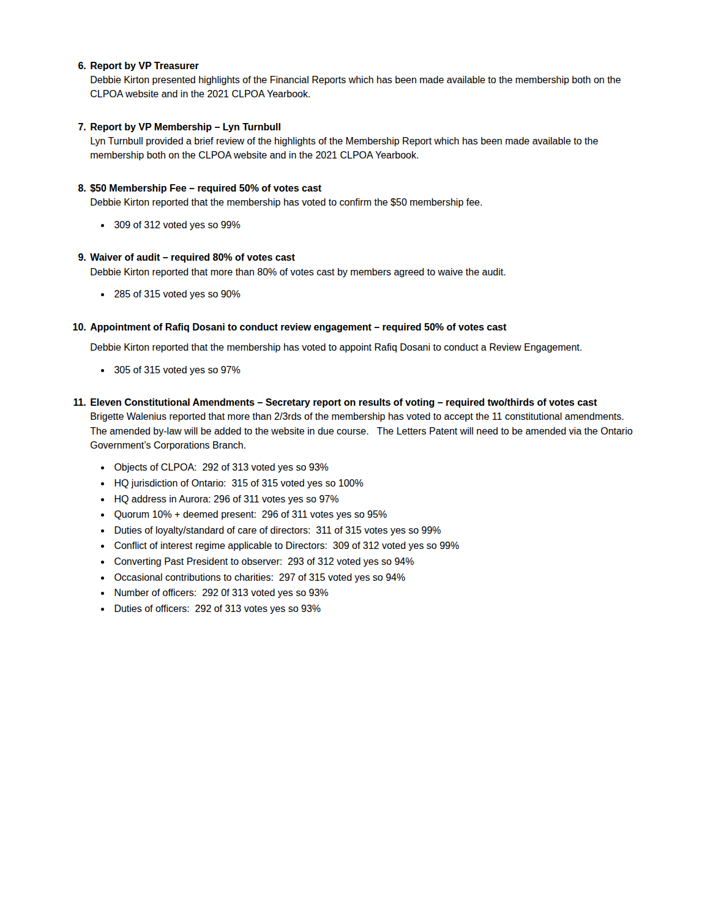6. Report by VP Treasurer
Debbie Kirton presented highlights of the Financial Reports which has been made available to the membership both on the CLPOA website and in the 2021 CLPOA Yearbook.
7. Report by VP Membership – Lyn Turnbull
Lyn Turnbull provided a brief review of the highlights of the Membership Report which has been made available to the membership both on the CLPOA website and in the 2021 CLPOA Yearbook.
8. $50 Membership Fee – required 50% of votes cast
Debbie Kirton reported that the membership has voted to confirm the $50 membership fee.
309 of 312 voted yes so 99%
9. Waiver of audit – required 80% of votes cast
Debbie Kirton reported that more than 80% of votes cast by members agreed to waive the audit.
285 of 315 voted yes so 90%
10. Appointment of Rafiq Dosani to conduct review engagement – required 50% of votes cast
Debbie Kirton reported that the membership has voted to appoint Rafiq Dosani to conduct a Review Engagement.
305 of 315 voted yes so 97%
11. Eleven Constitutional Amendments – Secretary report on results of voting – required two/thirds of votes cast
Brigette Walenius reported that more than 2/3rds of the membership has voted to accept the 11 constitutional amendments. The amended by-law will be added to the website in due course. The Letters Patent will need to be amended via the Ontario Government’s Corporations Branch.
Objects of CLPOA: 292 of 313 voted yes so 93%
HQ jurisdiction of Ontario: 315 of 315 voted yes so 100%
HQ address in Aurora: 296 of 311 votes yes so 97%
Quorum 10% + deemed present: 296 of 311 votes yes so 95%
Duties of loyalty/standard of care of directors: 311 of 315 votes yes so 99%
Conflict of interest regime applicable to Directors: 309 of 312 voted yes so 99%
Converting Past President to observer: 293 of 312 voted yes so 94%
Occasional contributions to charities: 297 of 315 voted yes so 94%
Number of officers: 292 0f 313 voted yes so 93%
Duties of officers: 292 of 313 votes yes so 93%